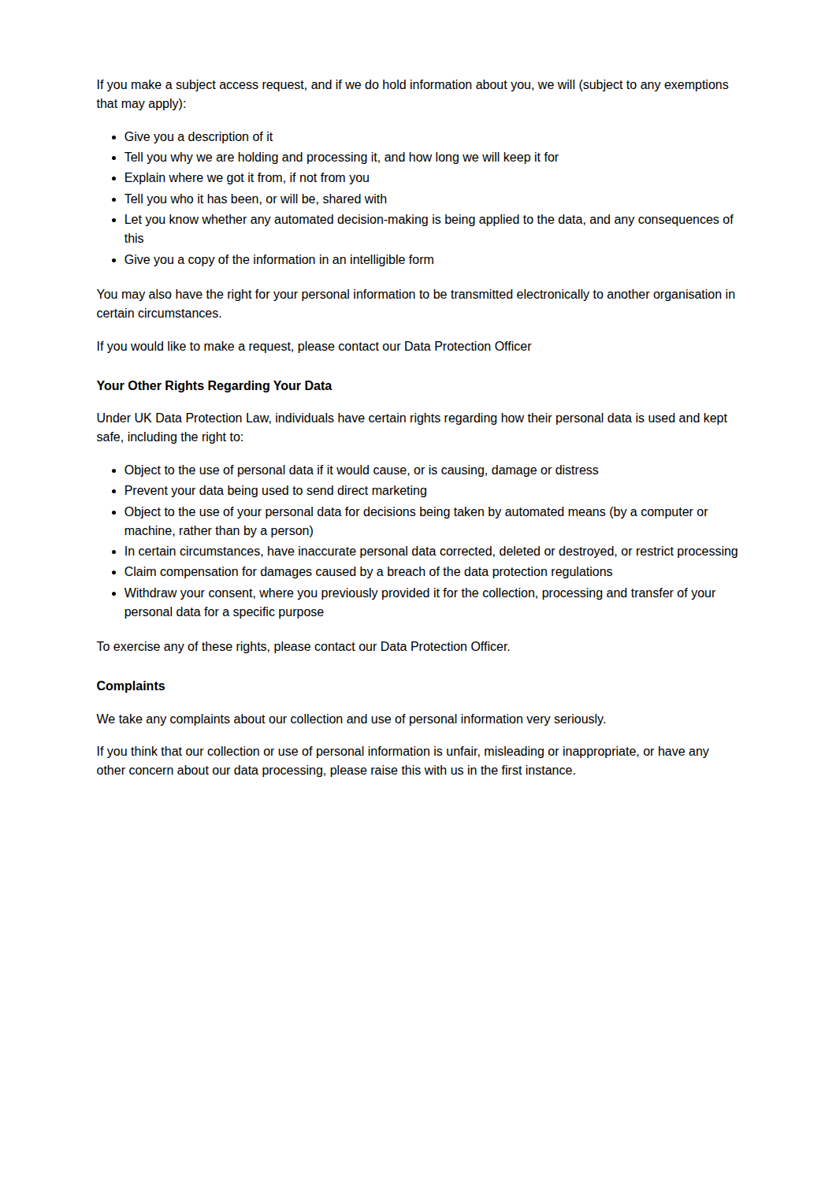If you make a subject access request, and if we do hold information about you, we will (subject to any exemptions that may apply):
Give you a description of it
Tell you why we are holding and processing it, and how long we will keep it for
Explain where we got it from, if not from you
Tell you who it has been, or will be, shared with
Let you know whether any automated decision-making is being applied to the data, and any consequences of this
Give you a copy of the information in an intelligible form
You may also have the right for your personal information to be transmitted electronically to another organisation in certain circumstances.
If you would like to make a request, please contact our Data Protection Officer
Your Other Rights Regarding Your Data
Under UK Data Protection Law, individuals have certain rights regarding how their personal data is used and kept safe, including the right to:
Object to the use of personal data if it would cause, or is causing, damage or distress
Prevent your data being used to send direct marketing
Object to the use of your personal data for decisions being taken by automated means (by a computer or machine, rather than by a person)
In certain circumstances, have inaccurate personal data corrected, deleted or destroyed, or restrict processing
Claim compensation for damages caused by a breach of the data protection regulations
Withdraw your consent, where you previously provided it for the collection, processing and transfer of your personal data for a specific purpose
To exercise any of these rights, please contact our Data Protection Officer.
Complaints
We take any complaints about our collection and use of personal information very seriously.
If you think that our collection or use of personal information is unfair, misleading or inappropriate, or have any other concern about our data processing, please raise this with us in the first instance.